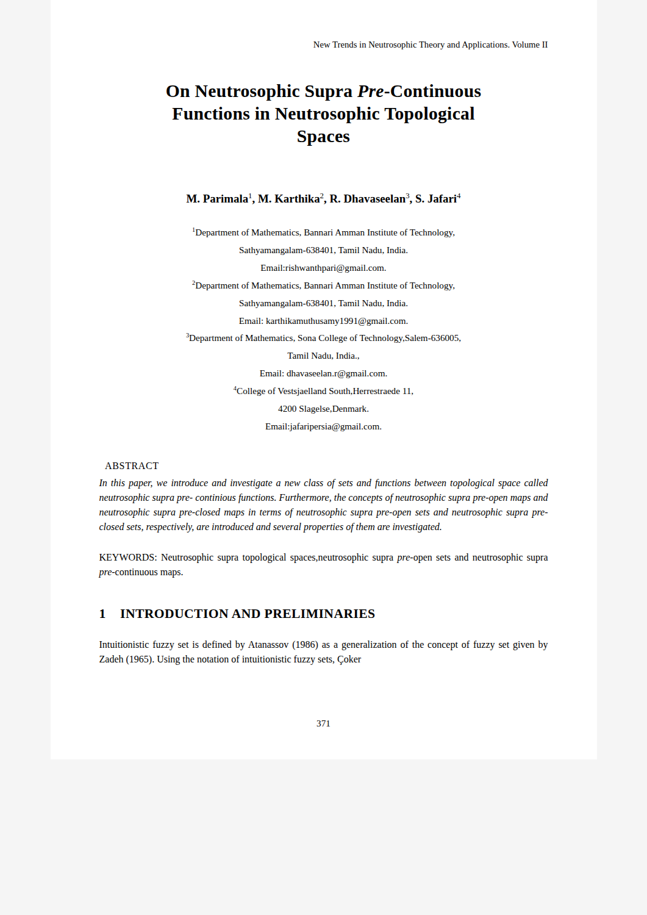New Trends in Neutrosophic Theory and Applications. Volume II
On Neutrosophic Supra Pre-Continuous
Functions in Neutrosophic Topological
Spaces
M. Parimala1, M. Karthika2, R. Dhavaseelan3, S. Jafari4
1Department of Mathematics, Bannari Amman Institute of Technology,
Sathyamangalam-638401, Tamil Nadu, India.
Email:rishwanthpari@gmail.com.
2Department of Mathematics, Bannari Amman Institute of Technology,
Sathyamangalam-638401, Tamil Nadu, India.
Email: karthikamuthusamy1991@gmail.com.
3Department of Mathematics, Sona College of Technology,Salem-636005,
Tamil Nadu, India.,
Email: dhavaseelan.r@gmail.com.
4College of Vestsjaelland South,Herrestraede 11,
4200 Slagelse,Denmark.
Email:jafaripersia@gmail.com.
ABSTRACT
In this paper, we introduce and investigate a new class of sets and functions between topological space called neutrosophic supra pre- continious functions. Furthermore, the concepts of neutrosophic supra pre-open maps and neutrosophic supra pre-closed maps in terms of neutrosophic supra pre-open sets and neutrosophic supra pre-closed sets, respectively, are introduced and several properties of them are investigated.
KEYWORDS: Neutrosophic supra topological spaces,neutrosophic supra pre-open sets and neutrosophic supra pre-continuous maps.
1 INTRODUCTION AND PRELIMINARIES
Intuitionistic fuzzy set is defined by Atanassov (1986) as a generalization of the concept of fuzzy set given by Zadeh (1965). Using the notation of intuitionistic fuzzy sets, Çoker
371